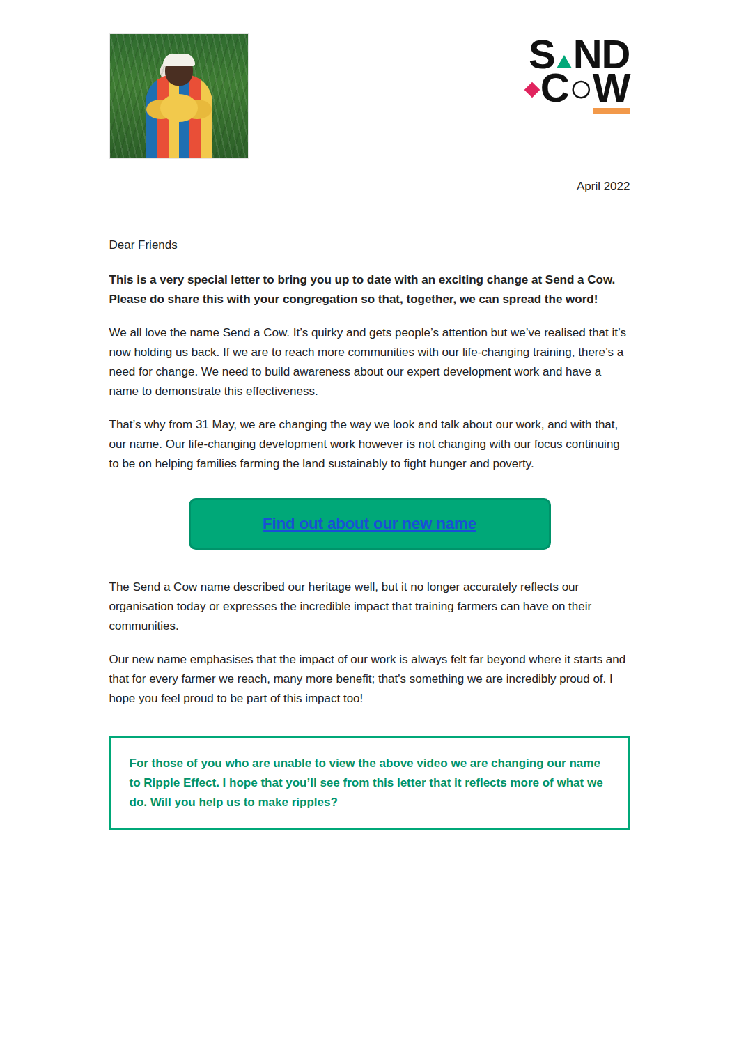S ND C○W
April 2022
Dear Friends
This is a very special letter to bring you up to date with an exciting change at Send a Cow. Please do share this with your congregation so that, together, we can spread the word!
We all love the name Send a Cow. It’s quirky and gets people’s attention but we’ve realised that it’s now holding us back. If we are to reach more communities with our life-changing training, there’s a need for change. We need to build awareness about our expert development work and have a name to demonstrate this effectiveness.
That’s why from 31 May, we are changing the way we look and talk about our work, and with that, our name. Our life-changing development work however is not changing with our focus continuing to be on helping families farming the land sustainably to fight hunger and poverty.
Find out about our new name
The Send a Cow name described our heritage well, but it no longer accurately reflects our organisation today or expresses the incredible impact that training farmers can have on their communities.
Our new name emphasises that the impact of our work is always felt far beyond where it starts and that for every farmer we reach, many more benefit; that's something we are incredibly proud of. I hope you feel proud to be part of this impact too!
For those of you who are unable to view the above video we are changing our name to Ripple Effect. I hope that you’ll see from this letter that it reflects more of what we do. Will you help us to make ripples?